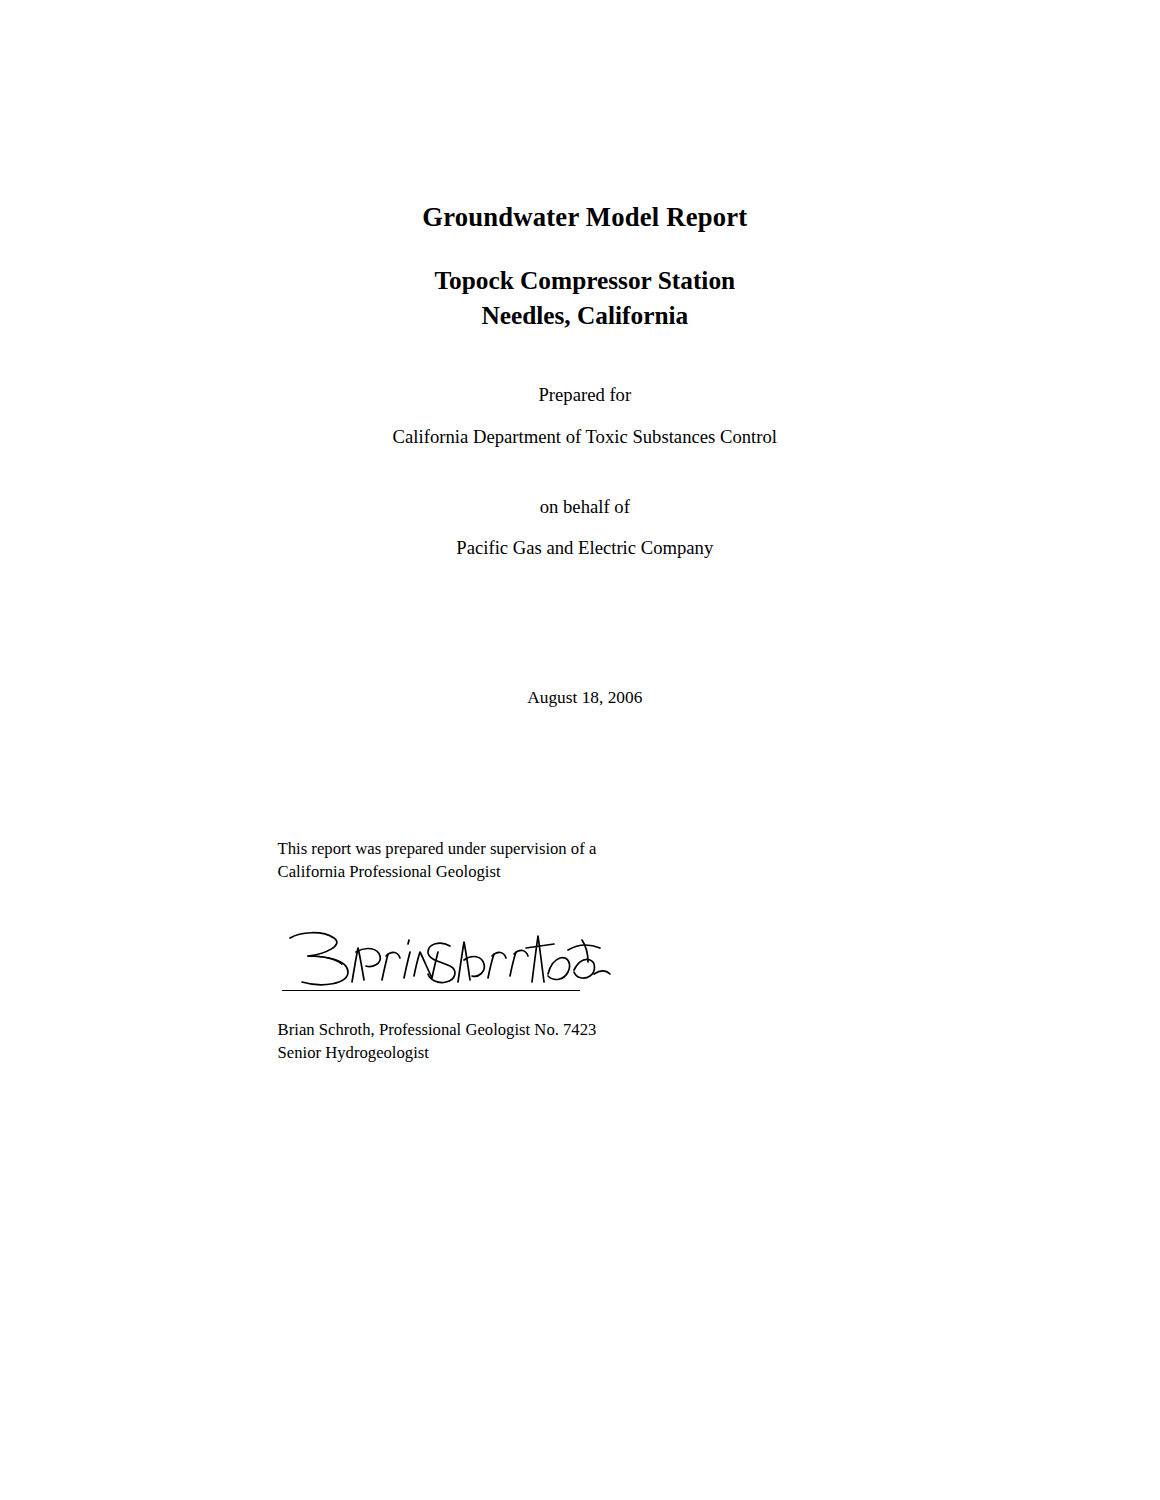Groundwater Model Report
Topock Compressor Station
Needles, California
Prepared for
California Department of Toxic Substances Control
on behalf of
Pacific Gas and Electric Company
August 18, 2006
This report was prepared under supervision of a
California Professional Geologist
Brian Schroth, Professional Geologist No. 7423
Senior Hydrogeologist